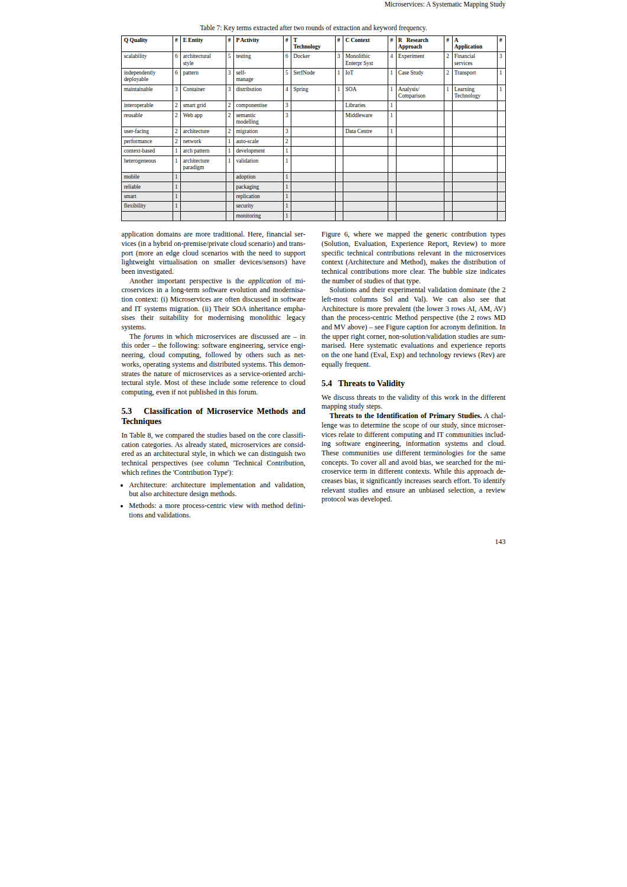Microservices: A Systematic Mapping Study
Table 7: Key terms extracted after two rounds of extraction and keyword frequency.
| Q Quality | # | E Entity | # | P Activity | # | T Technology | # | C Context | # | R Research Approach | # | A Application | # |
| --- | --- | --- | --- | --- | --- | --- | --- | --- | --- | --- | --- | --- | --- |
| scalability | 6 | architectural style | 5 | testing | 6 | Docker | 3 | Monolithic Enterpr Syst | 4 | Experiment | 2 | Financial services | 3 |
| independently deployable | 6 | pattern | 3 | self- manage | 5 | SerfNode | 1 | IoT | 1 | Case Study | 2 | Transport | 1 |
| maintainable | 3 | Container | 3 | distribution | 4 | Spring | 1 | SOA | 1 | Analysis/ Comparison | 1 | Learning Technology | 1 |
| interoperable | 2 | smart grid | 2 | componentise | 3 | | | Libraries | 1 | | | | |
| reusable | 2 | Web app | 2 | semantic modelling | 3 | | | Middleware | 1 | | | | |
| user-facing | 2 | architecture | 2 | migration | 3 | | | Data Centre | 1 | | | | |
| performance | 2 | network | 1 | auto-scale | 2 | | | | | | | | |
| context-based | 1 | arch pattern | 1 | development | 1 | | | | | | | | |
| heterogeneous | 1 | architecture paradigm | 1 | validation | 1 | | | | | | | | |
| mobile | 1 | | | adoption | 1 | | | | | | | | |
| reliable | 1 | | | packaging | 1 | | | | | | | | |
| smart | 1 | | | replication | 1 | | | | | | | | |
| flexibility | 1 | | | security | 1 | | | | | | | | |
| | | | | monitoring | 1 | | | | | | | | |
application domains are more traditional. Here, financial services (in a hybrid on-premise/private cloud scenario) and transport (more an edge cloud scenarios with the need to support lightweight virtualisation on smaller devices/sensors) have been investigated.
Another important perspective is the application of microservices in a long-term software evolution and modernisation context: (i) Microservices are often discussed in software and IT systems migration. (ii) Their SOA inheritance emphasises their suitability for modernising monolithic legacy systems.
The forums in which microservices are discussed are – in this order – the following: software engineering, service engineering, cloud computing, followed by others such as networks, operating systems and distributed systems. This demonstrates the nature of microservices as a service-oriented architectural style. Most of these include some reference to cloud computing, even if not published in this forum.
5.3 Classification of Microservice Methods and Techniques
In Table 8, we compared the studies based on the core classification categories. As already stated, microservices are considered as an architectural style, in which we can distinguish two technical perspectives (see column 'Technical Contribution, which refines the 'Contribution Type'):
Architecture: architecture implementation and validation, but also architecture design methods.
Methods: a more process-centric view with method definitions and validations.
Figure 6, where we mapped the generic contribution types (Solution, Evaluation, Experience Report, Review) to more specific technical contributions relevant in the microservices context (Architecture and Method), makes the distribution of technical contributions more clear. The bubble size indicates the number of studies of that type.
Solutions and their experimental validation dominate (the 2 left-most columns Sol and Val). We can also see that Architecture is more prevalent (the lower 3 rows AI, AM, AV) than the process-centric Method perspective (the 2 rows MD and MV above) – see Figure caption for acronym definition. In the upper right corner, non-solution/validation studies are summarised. Here systematic evaluations and experience reports on the one hand (Eval, Exp) and technology reviews (Rev) are equally frequent.
5.4 Threats to Validity
We discuss threats to the validity of this work in the different mapping study steps.
Threats to the Identification of Primary Studies. A challenge was to determine the scope of our study, since microservices relate to different computing and IT communities including software engineering, information systems and cloud. These communities use different terminologies for the same concepts. To cover all and avoid bias, we searched for the microservice term in different contexts. While this approach decreases bias, it significantly increases search effort. To identify relevant studies and ensure an unbiased selection, a review protocol was developed.
143